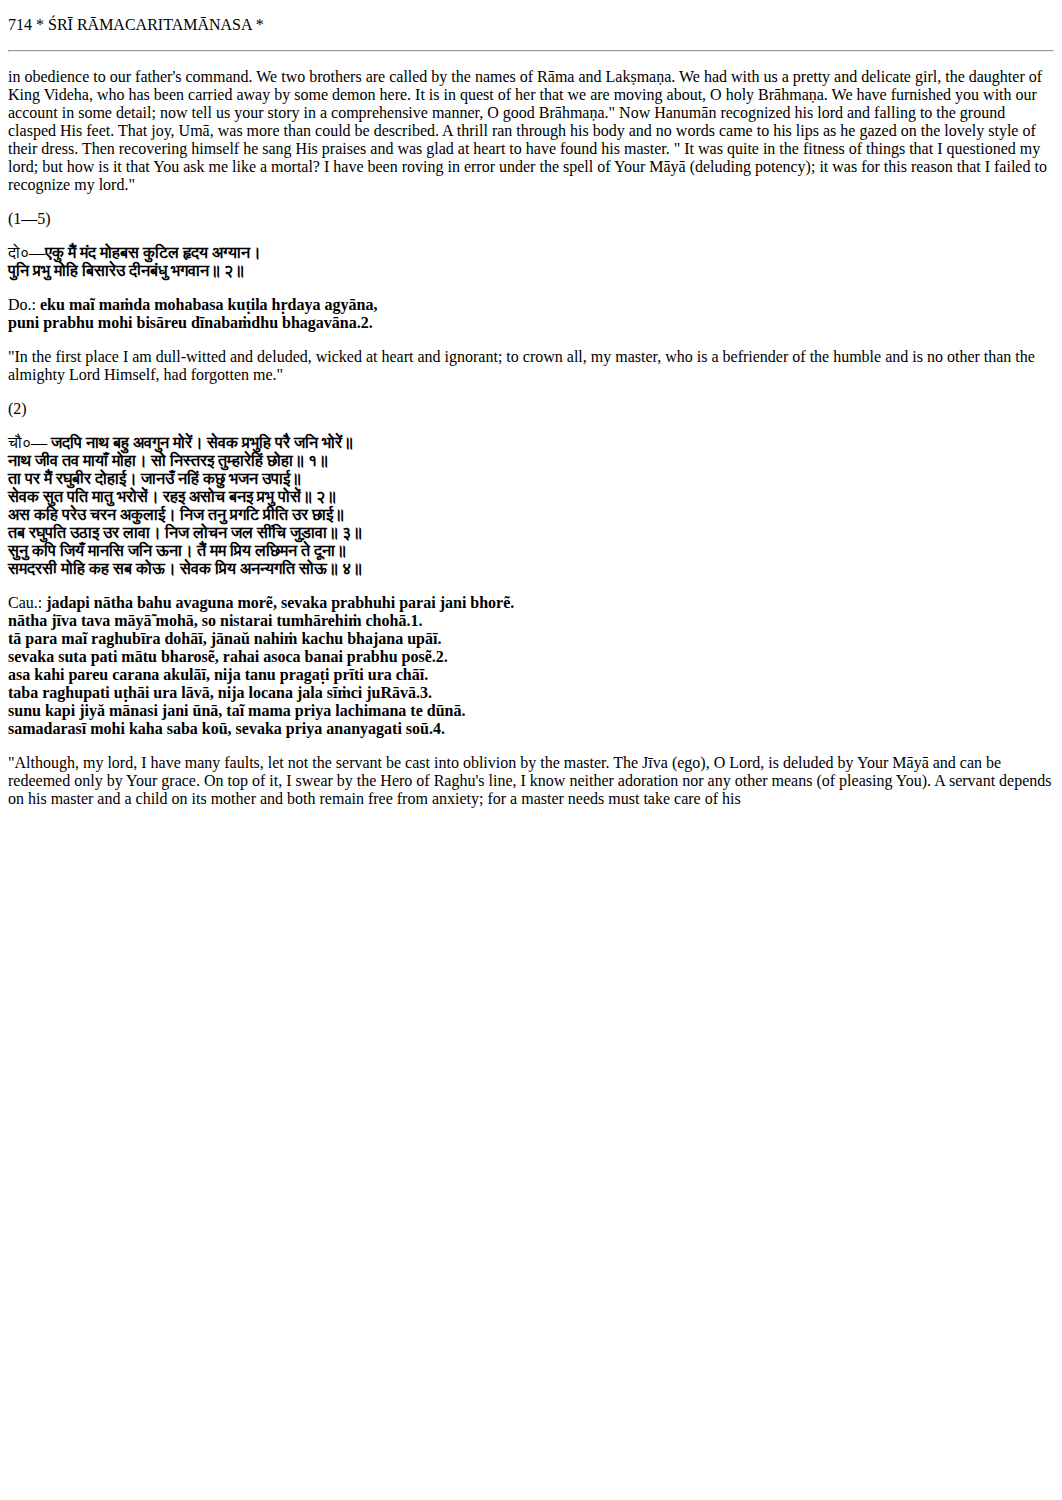714 * ŚRĪ RĀMACARITAMĀNASA *
in obedience to our father's command. We two brothers are called by the names of Rāma and Lakṣmaṇa. We had with us a pretty and delicate girl, the daughter of King Videha, who has been carried away by some demon here. It is in quest of her that we are moving about, O holy Brāhmaṇa. We have furnished you with our account in some detail; now tell us your story in a comprehensive manner, O good Brāhmaṇa." Now Hanumān recognized his lord and falling to the ground clasped His feet. That joy, Umā, was more than could be described. A thrill ran through his body and no words came to his lips as he gazed on the lovely style of their dress. Then recovering himself he sang His praises and was glad at heart to have found his master. " It was quite in the fitness of things that I questioned my lord; but how is it that You ask me like a mortal? I have been roving in error under the spell of Your Māyā (deluding potency); it was for this reason that I failed to recognize my lord."
(1—5)
दो०—एकु मैं मंद मोहबस कुटिल हृदय अग्यान।
पुनि प्रभु मोहि बिसारेउ दीनबंधु भगवान॥ २॥
Do.: eku maĩ maṁda mohabasa kuṭila hṛdaya agyāna,
puni prabhu mohi bisāreu dīnabaṁdhu bhagavāna.2.
"In the first place I am dull-witted and deluded, wicked at heart and ignorant; to crown all, my master, who is a befriender of the humble and is no other than the almighty Lord Himself, had forgotten me."
(2)
चौ०— जदपि नाथ बहु अवगुन मोरें। सेवक प्रभुहि परै जनि भोरें॥
नाथ जीव तव मायाँ मोहा। सो निस्तरइ तुम्हारेहिं छोहा॥ १॥
ता पर मैं रघुबीर दोहाई। जानउँ नहिं कछु भजन उपाई॥
सेवक सुत पति मातु भरोसें। रहइ असोच बनइ प्रभु पोसें॥ २॥
अस कहि परेउ चरन अकुलाई। निज तनु प्रगटि प्रीति उर छाई॥
तब रघुपति उठाइ उर लावा। निज लोचन जल सींचि जुड़ावा॥ ३॥
सुनु कपि जियँ मानसि जनि ऊना। तैं मम प्रिय लछिमन ते दूना॥
समदरसी मोहि कह सब कोऊ। सेवक प्रिय अनन्यगति सोऊ॥ ४॥
Cau.: jadapi nātha bahu avaguna morẽ, sevaka prabhuhi parai jani bhorẽ.
nātha jīva tava māyā̃ mohā, so nistarai tumhārehiṁ chohā.1.
tā para maĩ raghubīra dohāī, jānaŭ nahiṁ kachu bhajana upāī.
sevaka suta pati mātu bharosẽ, rahai asoca banai prabhu posẽ.2.
asa kahi pareu carana akulāī, nija tanu pragaṭi prīti ura chāī.
taba raghupati uṭhāi ura lāvā, nija locana jala sīṁci juRāvā.3.
sunu kapi jiyă mānasi jani ūnā, taĩ mama priya lachimana te dūnā.
samadarasī mohi kaha saba koū, sevaka priya ananyagati soū.4.
"Although, my lord, I have many faults, let not the servant be cast into oblivion by the master. The Jīva (ego), O Lord, is deluded by Your Māyā and can be redeemed only by Your grace. On top of it, I swear by the Hero of Raghu's line, I know neither adoration nor any other means (of pleasing You). A servant depends on his master and a child on its mother and both remain free from anxiety; for a master needs must take care of his